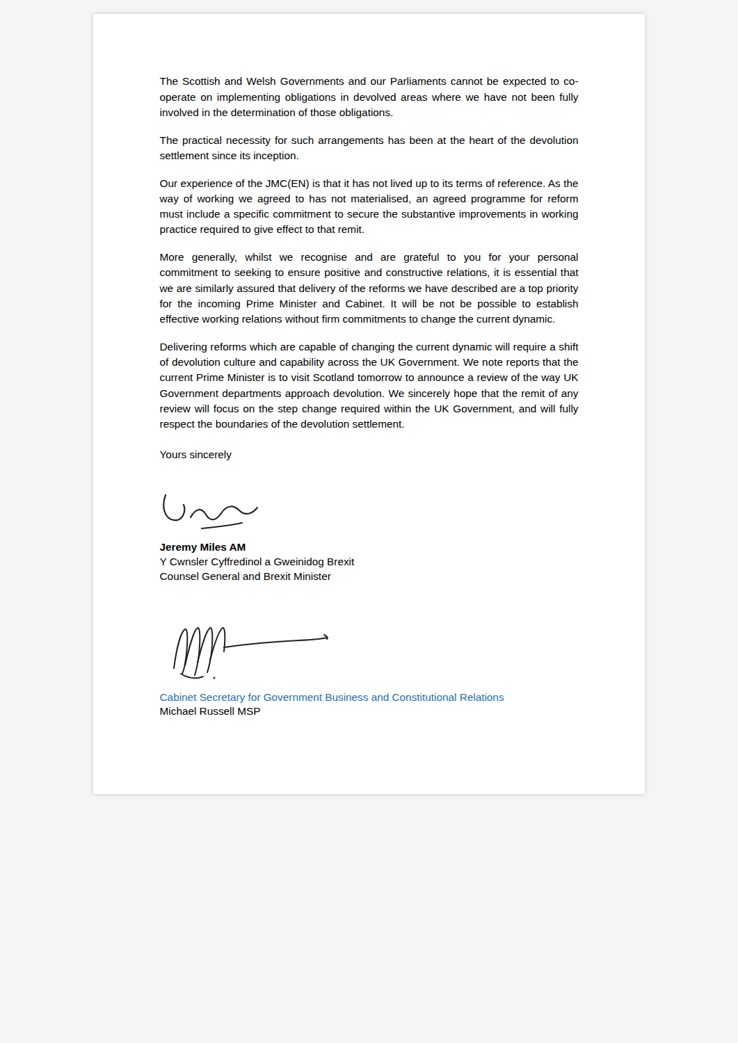The Scottish and Welsh Governments and our Parliaments cannot be expected to co-operate on implementing obligations in devolved areas where we have not been fully involved in the determination of those obligations.
The practical necessity for such arrangements has been at the heart of the devolution settlement since its inception.
Our experience of the JMC(EN) is that it has not lived up to its terms of reference. As the way of working we agreed to has not materialised, an agreed programme for reform must include a specific commitment to secure the substantive improvements in working practice required to give effect to that remit.
More generally, whilst we recognise and are grateful to you for your personal commitment to seeking to ensure positive and constructive relations, it is essential that we are similarly assured that delivery of the reforms we have described are a top priority for the incoming Prime Minister and Cabinet. It will be not be possible to establish effective working relations without firm commitments to change the current dynamic.
Delivering reforms which are capable of changing the current dynamic will require a shift of devolution culture and capability across the UK Government. We note reports that the current Prime Minister is to visit Scotland tomorrow to announce a review of the way UK Government departments approach devolution. We sincerely hope that the remit of any review will focus on the step change required within the UK Government, and will fully respect the boundaries of the devolution settlement.
Yours sincerely
Jeremy Miles AM
Y Cwnsler Cyffredinol a Gweinidog Brexit
Counsel General and Brexit Minister
Cabinet Secretary for Government Business and Constitutional Relations
Michael Russell MSP